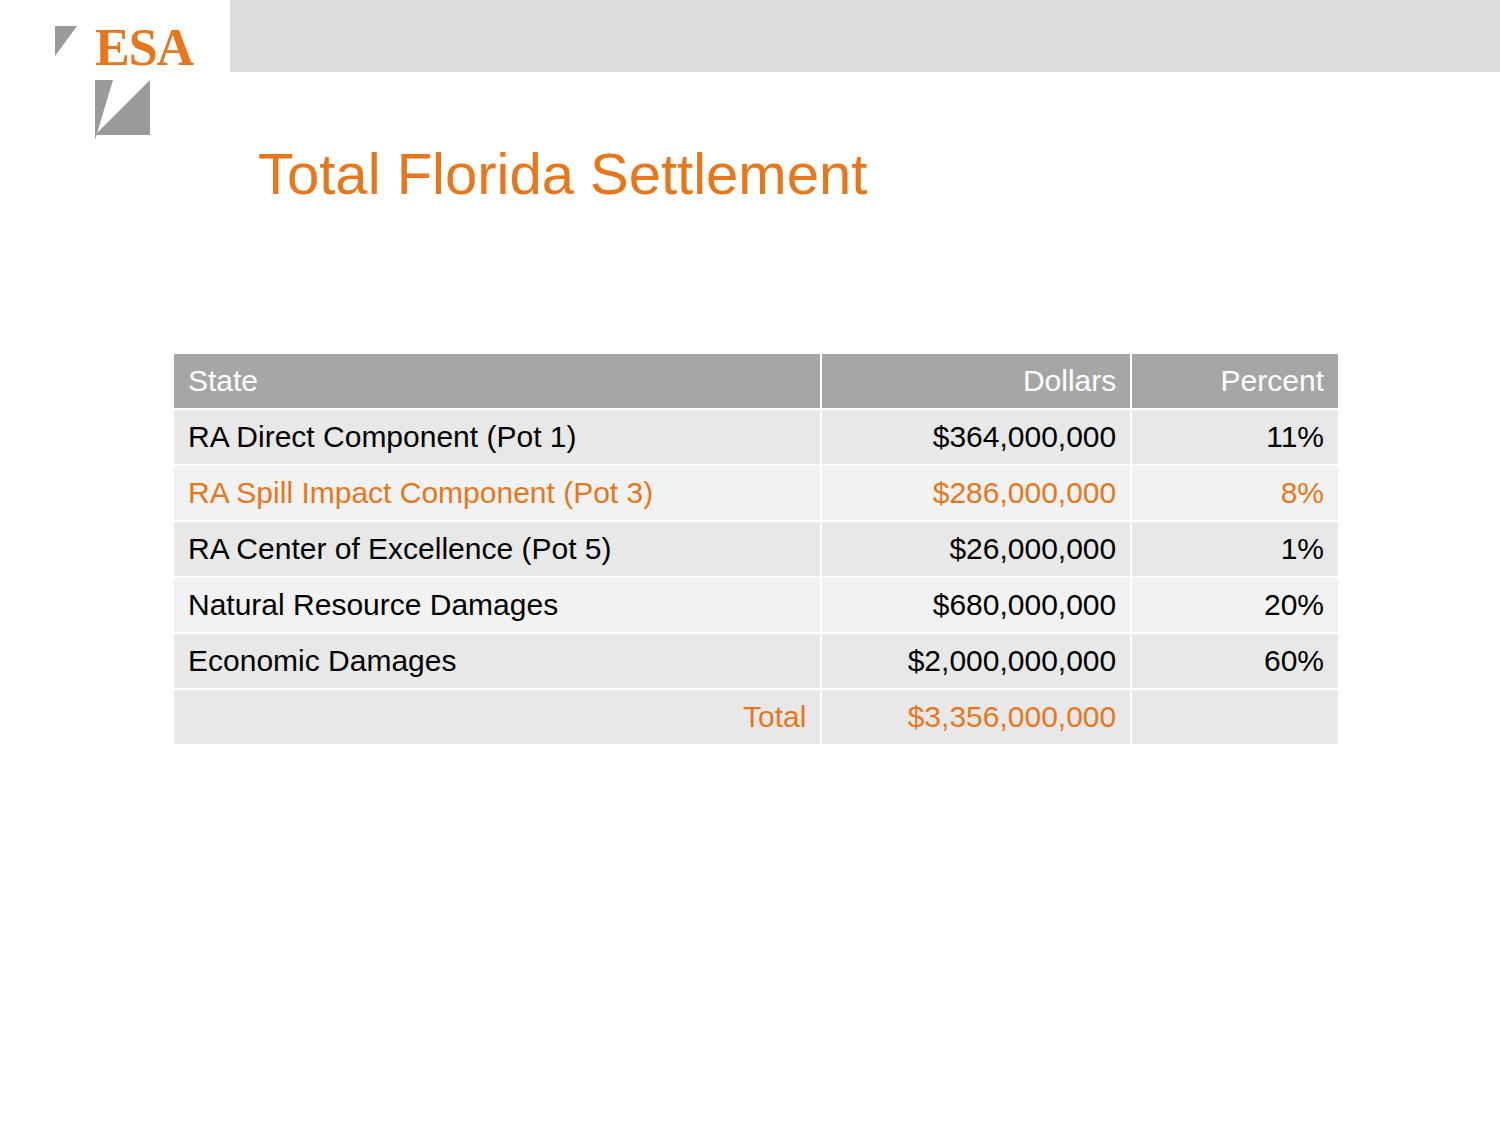ESA
Total Florida Settlement
| State | Dollars | Percent |
| --- | --- | --- |
| RA Direct Component (Pot 1) | $364,000,000 | 11% |
| RA Spill Impact Component (Pot 3) | $286,000,000 | 8% |
| RA Center of Excellence (Pot 5) | $26,000,000 | 1% |
| Natural Resource Damages | $680,000,000 | 20% |
| Economic Damages | $2,000,000,000 | 60% |
| Total | $3,356,000,000 | |